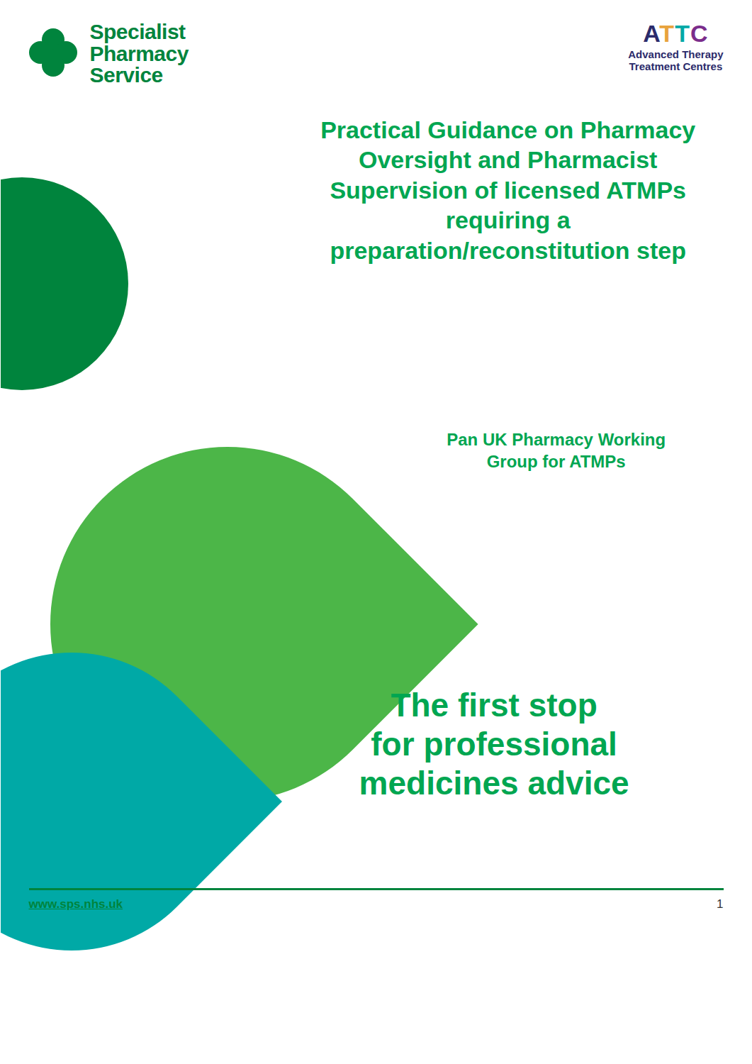Specialist
Pharmacy
Service
ATTC
Advanced Therapy
Treatment Centres
Practical Guidance on Pharmacy Oversight and Pharmacist Supervision of licensed ATMPs requiring a preparation/reconstitution step
Pan UK Pharmacy Working Group for ATMPs
The first stop
for professional
medicines advice
www.sps.nhs.uk 1